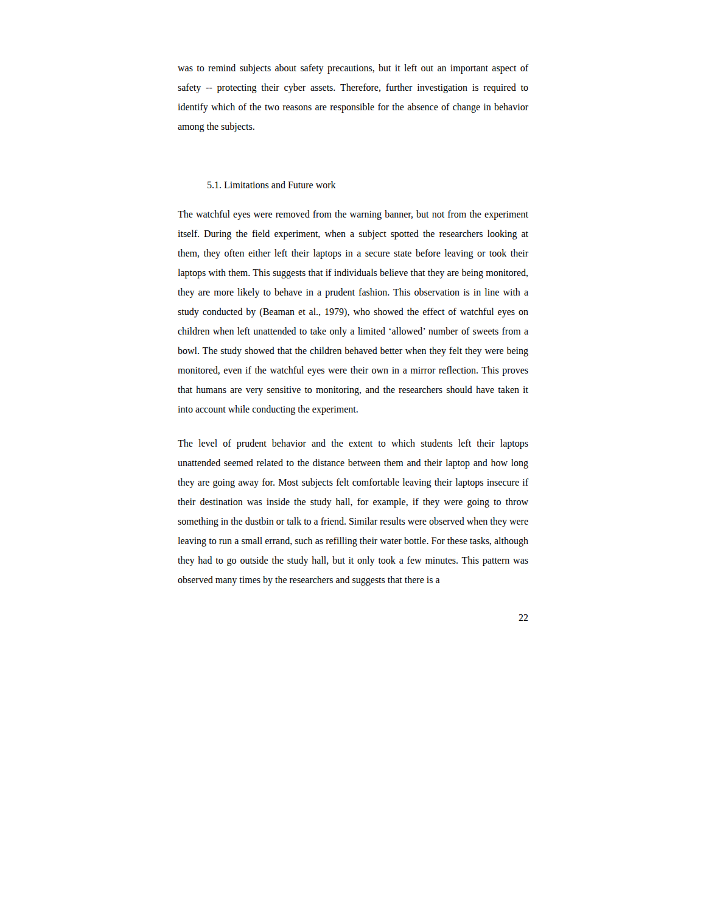was to remind subjects about safety precautions, but it left out an important aspect of safety -- protecting their cyber assets. Therefore, further investigation is required to identify which of the two reasons are responsible for the absence of change in behavior among the subjects.
5.1. Limitations and Future work
The watchful eyes were removed from the warning banner, but not from the experiment itself. During the field experiment, when a subject spotted the researchers looking at them, they often either left their laptops in a secure state before leaving or took their laptops with them. This suggests that if individuals believe that they are being monitored, they are more likely to behave in a prudent fashion. This observation is in line with a study conducted by (Beaman et al., 1979), who showed the effect of watchful eyes on children when left unattended to take only a limited ‘allowed’ number of sweets from a bowl. The study showed that the children behaved better when they felt they were being monitored, even if the watchful eyes were their own in a mirror reflection. This proves that humans are very sensitive to monitoring, and the researchers should have taken it into account while conducting the experiment.
The level of prudent behavior and the extent to which students left their laptops unattended seemed related to the distance between them and their laptop and how long they are going away for. Most subjects felt comfortable leaving their laptops insecure if their destination was inside the study hall, for example, if they were going to throw something in the dustbin or talk to a friend. Similar results were observed when they were leaving to run a small errand, such as refilling their water bottle. For these tasks, although they had to go outside the study hall, but it only took a few minutes. This pattern was observed many times by the researchers and suggests that there is a
22